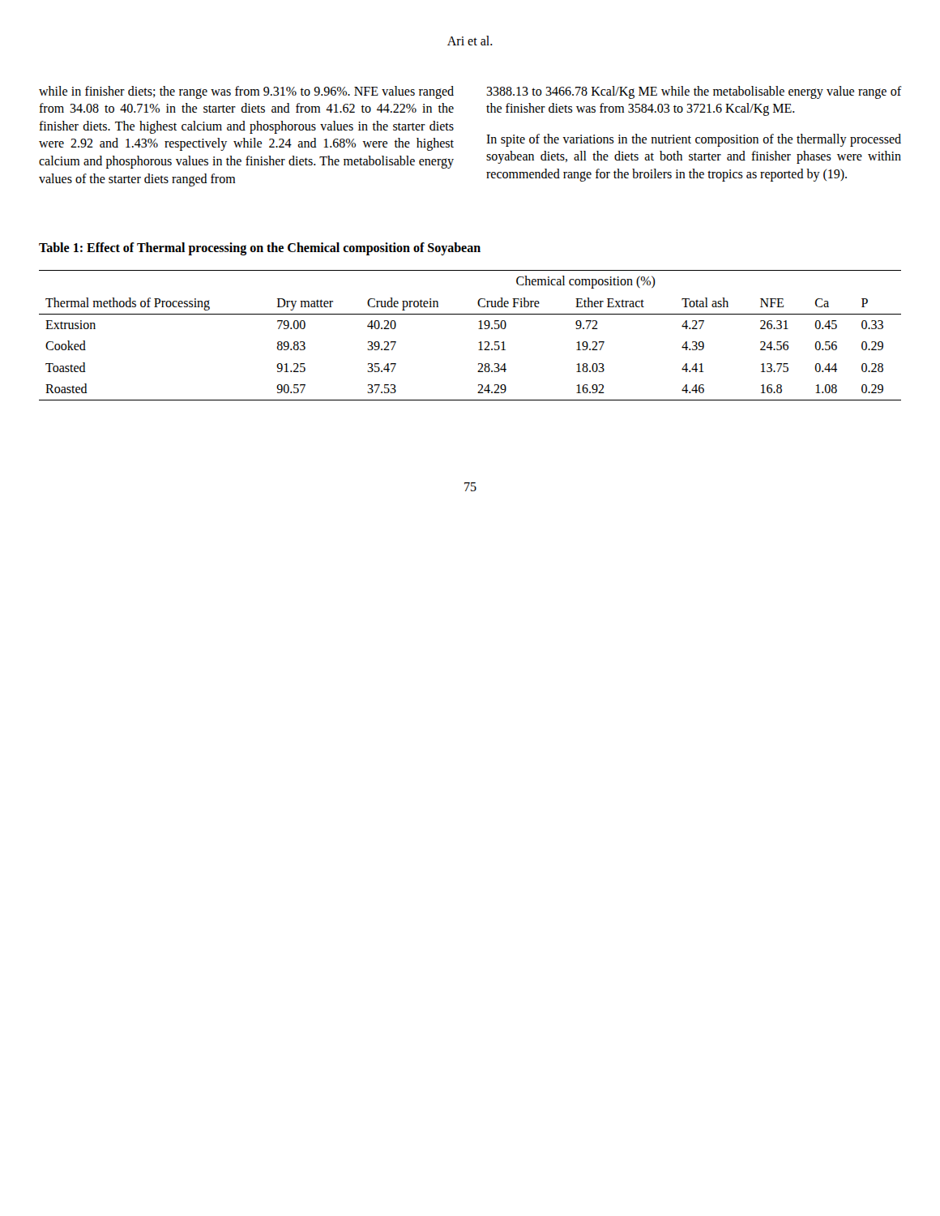Ari et al.
while in finisher diets; the range was from 9.31% to 9.96%. NFE values ranged from 34.08 to 40.71% in the starter diets and from 41.62 to 44.22% in the finisher diets. The highest calcium and phosphorous values in the starter diets were 2.92 and 1.43% respectively while 2.24 and 1.68% were the highest calcium and phosphorous values in the finisher diets. The metabolisable energy values of the starter diets ranged from
3388.13 to 3466.78 Kcal/Kg ME while the metabolisable energy value range of the finisher diets was from 3584.03 to 3721.6 Kcal/Kg ME.
In spite of the variations in the nutrient composition of the thermally processed soyabean diets, all the diets at both starter and finisher phases were within recommended range for the broilers in the tropics as reported by (19).
Table 1: Effect of Thermal processing on the Chemical composition of Soyabean
| | Chemical composition (%) |
| --- | --- |
| Thermal methods of Processing | Dry matter | Crude protein | Crude Fibre | Ether Extract | Total ash | NFE | Ca | P |
| Extrusion | 79.00 | 40.20 | 19.50 | 9.72 | 4.27 | 26.31 | 0.45 | 0.33 |
| Cooked | 89.83 | 39.27 | 12.51 | 19.27 | 4.39 | 24.56 | 0.56 | 0.29 |
| Toasted | 91.25 | 35.47 | 28.34 | 18.03 | 4.41 | 13.75 | 0.44 | 0.28 |
| Roasted | 90.57 | 37.53 | 24.29 | 16.92 | 4.46 | 16.8 | 1.08 | 0.29 |
75